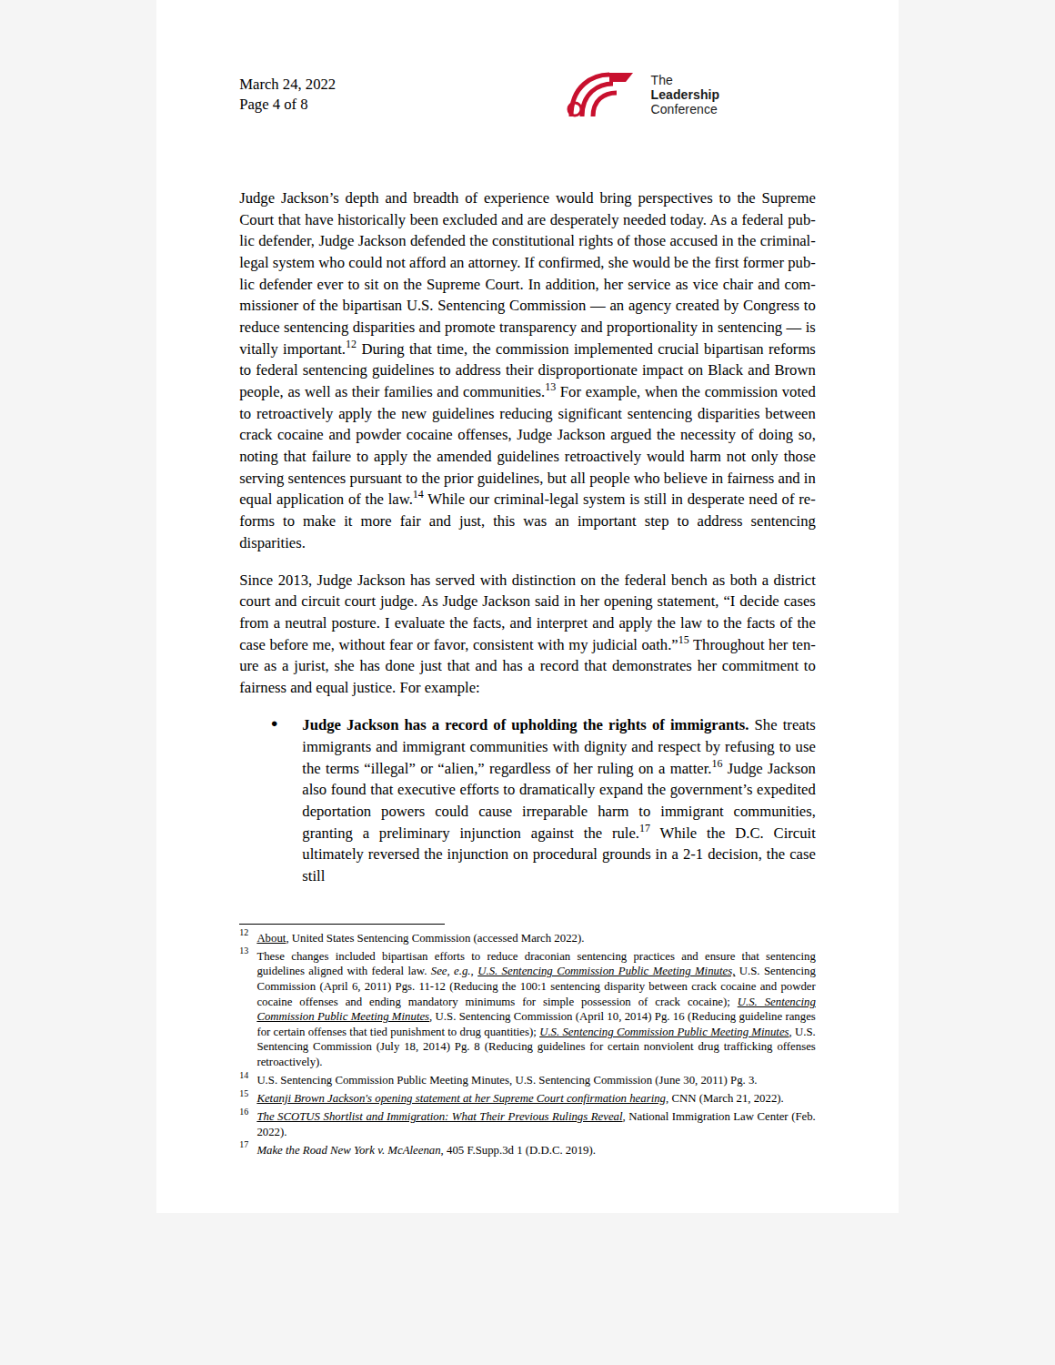March 24, 2022
Page 4 of 8
The Leadership Conference
Judge Jackson’s depth and breadth of experience would bring perspectives to the Supreme Court that have historically been excluded and are desperately needed today. As a federal public defender, Judge Jackson defended the constitutional rights of those accused in the criminal-legal system who could not afford an attorney. If confirmed, she would be the first former public defender ever to sit on the Supreme Court. In addition, her service as vice chair and commissioner of the bipartisan U.S. Sentencing Commission — an agency created by Congress to reduce sentencing disparities and promote transparency and proportionality in sentencing — is vitally important.12 During that time, the commission implemented crucial bipartisan reforms to federal sentencing guidelines to address their disproportionate impact on Black and Brown people, as well as their families and communities.13 For example, when the commission voted to retroactively apply the new guidelines reducing significant sentencing disparities between crack cocaine and powder cocaine offenses, Judge Jackson argued the necessity of doing so, noting that failure to apply the amended guidelines retroactively would harm not only those serving sentences pursuant to the prior guidelines, but all people who believe in fairness and in equal application of the law.14 While our criminal-legal system is still in desperate need of reforms to make it more fair and just, this was an important step to address sentencing disparities.
Since 2013, Judge Jackson has served with distinction on the federal bench as both a district court and circuit court judge. As Judge Jackson said in her opening statement, “I decide cases from a neutral posture. I evaluate the facts, and interpret and apply the law to the facts of the case before me, without fear or favor, consistent with my judicial oath.”15 Throughout her tenure as a jurist, she has done just that and has a record that demonstrates her commitment to fairness and equal justice. For example:
Judge Jackson has a record of upholding the rights of immigrants. She treats immigrants and immigrant communities with dignity and respect by refusing to use the terms “illegal” or “alien,” regardless of her ruling on a matter.16 Judge Jackson also found that executive efforts to dramatically expand the government’s expedited deportation powers could cause irreparable harm to immigrant communities, granting a preliminary injunction against the rule.17 While the D.C. Circuit ultimately reversed the injunction on procedural grounds in a 2-1 decision, the case still
About, United States Sentencing Commission (accessed March 2022).
These changes included bipartisan efforts to reduce draconian sentencing practices and ensure that sentencing guidelines aligned with federal law. See, e.g., U.S. Sentencing Commission Public Meeting Minutes, U.S. Sentencing Commission (April 6, 2011) Pgs. 11-12 (Reducing the 100:1 sentencing disparity between crack cocaine and powder cocaine offenses and ending mandatory minimums for simple possession of crack cocaine); U.S. Sentencing Commission Public Meeting Minutes, U.S. Sentencing Commission (April 10, 2014) Pg. 16 (Reducing guideline ranges for certain offenses that tied punishment to drug quantities); U.S. Sentencing Commission Public Meeting Minutes, U.S. Sentencing Commission (July 18, 2014) Pg. 8 (Reducing guidelines for certain nonviolent drug trafficking offenses retroactively).
U.S. Sentencing Commission Public Meeting Minutes, U.S. Sentencing Commission (June 30, 2011) Pg. 3.
Ketanji Brown Jackson's opening statement at her Supreme Court confirmation hearing, CNN (March 21, 2022).
The SCOTUS Shortlist and Immigration: What Their Previous Rulings Reveal, National Immigration Law Center (Feb. 2022).
Make the Road New York v. McAleenan, 405 F.Supp.3d 1 (D.D.C. 2019).